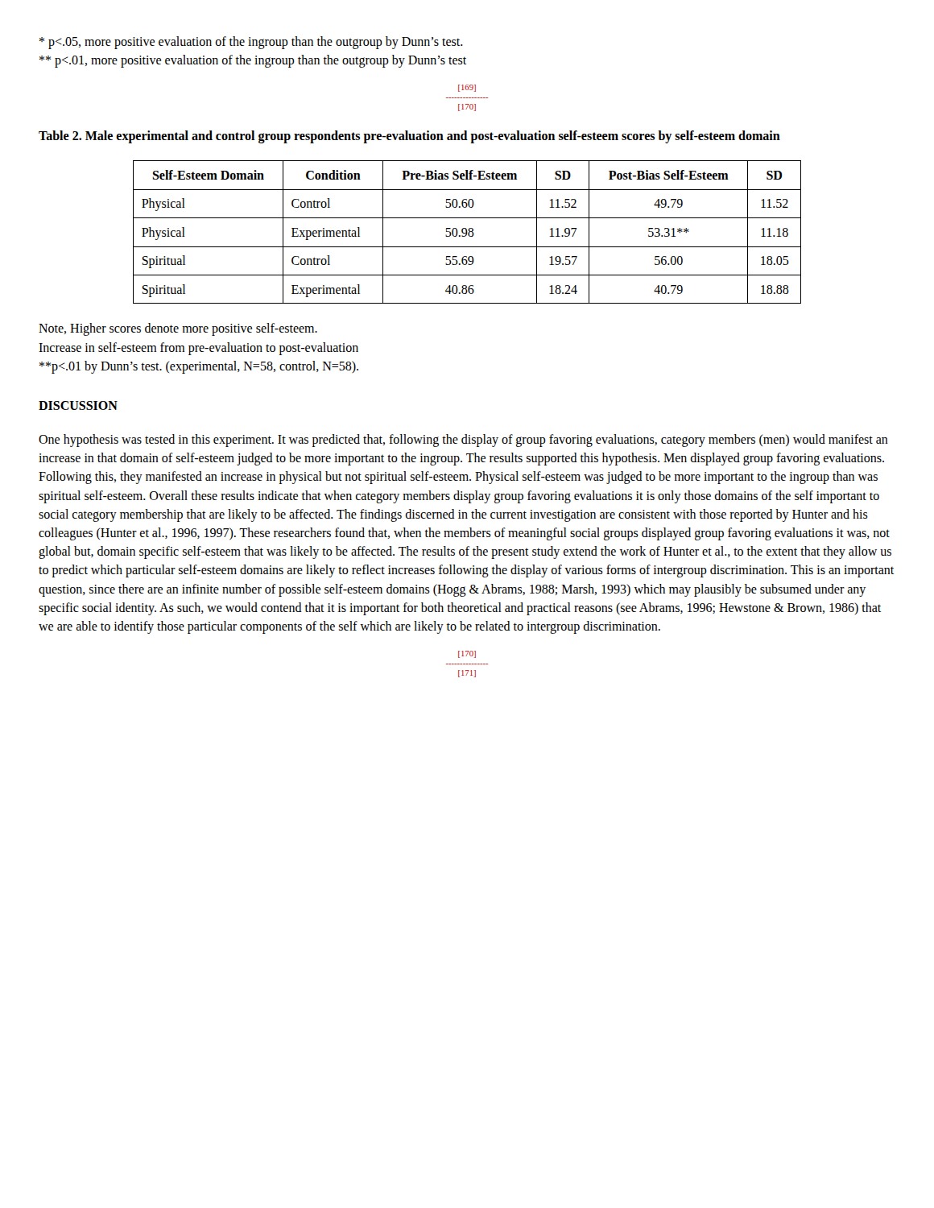* p<.05, more positive evaluation of the ingroup than the outgroup by Dunn’s test.
** p<.01, more positive evaluation of the ingroup than the outgroup by Dunn’s test
[169] --------------- [170]
Table 2. Male experimental and control group respondents pre-evaluation and post-evaluation self-esteem scores by self-esteem domain
| Self-Esteem Domain | Condition | Pre-Bias Self-Esteem | SD | Post-Bias Self-Esteem | SD |
| --- | --- | --- | --- | --- | --- |
| Physical | Control | 50.60 | 11.52 | 49.79 | 11.52 |
| Physical | Experimental | 50.98 | 11.97 | 53.31** | 11.18 |
| Spiritual | Control | 55.69 | 19.57 | 56.00 | 18.05 |
| Spiritual | Experimental | 40.86 | 18.24 | 40.79 | 18.88 |
Note, Higher scores denote more positive self-esteem.
Increase in self-esteem from pre-evaluation to post-evaluation
**p<.01 by Dunn’s test. (experimental, N=58, control, N=58).
DISCUSSION
One hypothesis was tested in this experiment. It was predicted that, following the display of group favoring evaluations, category members (men) would manifest an increase in that domain of self-esteem judged to be more important to the ingroup. The results supported this hypothesis. Men displayed group favoring evaluations. Following this, they manifested an increase in physical but not spiritual self-esteem. Physical self-esteem was judged to be more important to the ingroup than was spiritual self-esteem. Overall these results indicate that when category members display group favoring evaluations it is only those domains of the self important to social category membership that are likely to be affected. The findings discerned in the current investigation are consistent with those reported by Hunter and his colleagues (Hunter et al., 1996, 1997). These researchers found that, when the members of meaningful social groups displayed group favoring evaluations it was, not global but, domain specific self-esteem that was likely to be affected. The results of the present study extend the work of Hunter et al., to the extent that they allow us to predict which particular self-esteem domains are likely to reflect increases following the display of various forms of intergroup discrimination. This is an important question, since there are an infinite number of possible self-esteem domains (Hogg & Abrams, 1988; Marsh, 1993) which may plausibly be subsumed under any specific social identity. As such, we would contend that it is important for both theoretical and practical reasons (see Abrams, 1996; Hewstone & Brown, 1986) that we are able to identify those particular components of the self which are likely to be related to intergroup discrimination.
[170] --------------- [171]